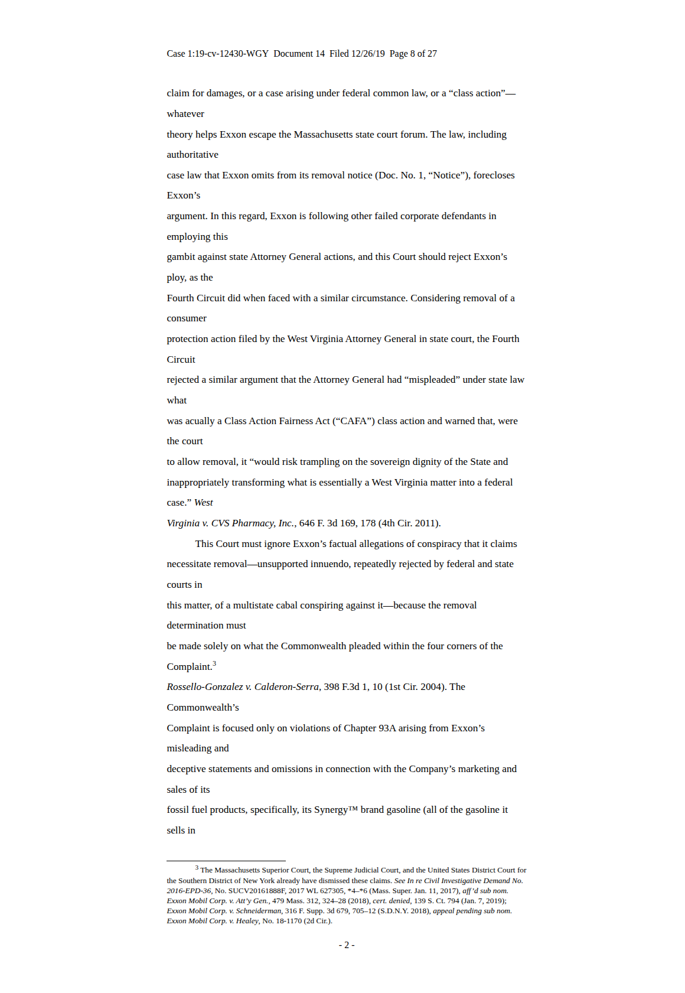Case 1:19-cv-12430-WGY Document 14 Filed 12/26/19 Page 8 of 27
claim for damages, or a case arising under federal common law, or a “class action”—whatever
theory helps Exxon escape the Massachusetts state court forum. The law, including authoritative
case law that Exxon omits from its removal notice (Doc. No. 1, “Notice”), forecloses Exxon’s
argument. In this regard, Exxon is following other failed corporate defendants in employing this
gambit against state Attorney General actions, and this Court should reject Exxon’s ploy, as the
Fourth Circuit did when faced with a similar circumstance. Considering removal of a consumer
protection action filed by the West Virginia Attorney General in state court, the Fourth Circuit
rejected a similar argument that the Attorney General had “mispleaded” under state law what
was acually a Class Action Fairness Act (“CAFA”) class action and warned that, were the court
to allow removal, it “would risk trampling on the sovereign dignity of the State and
inappropriately transforming what is essentially a West Virginia matter into a federal case.” West
Virginia v. CVS Pharmacy, Inc., 646 F. 3d 169, 178 (4th Cir. 2011).
This Court must ignore Exxon’s factual allegations of conspiracy that it claims
necessitate removal—unsupported innuendo, repeatedly rejected by federal and state courts in
this matter, of a multistate cabal conspiring against it—because the removal determination must
be made solely on what the Commonwealth pleaded within the four corners of the Complaint.3
Rossello-Gonzalez v. Calderon-Serra, 398 F.3d 1, 10 (1st Cir. 2004). The Commonwealth’s
Complaint is focused only on violations of Chapter 93A arising from Exxon’s misleading and
deceptive statements and omissions in connection with the Company’s marketing and sales of its
fossil fuel products, specifically, its Synergy™ brand gasoline (all of the gasoline it sells in
3 The Massachusetts Superior Court, the Supreme Judicial Court, and the United States District Court for the Southern District of New York already have dismissed these claims. See In re Civil Investigative Demand No. 2016-EPD-36, No. SUCV20161888F, 2017 WL 627305, *4–*6 (Mass. Super. Jan. 11, 2017), aff’d sub nom. Exxon Mobil Corp. v. Att’y Gen., 479 Mass. 312, 324–28 (2018), cert. denied, 139 S. Ct. 794 (Jan. 7, 2019); Exxon Mobil Corp. v. Schneiderman, 316 F. Supp. 3d 679, 705–12 (S.D.N.Y. 2018), appeal pending sub nom. Exxon Mobil Corp. v. Healey, No. 18-1170 (2d Cir.).
- 2 -